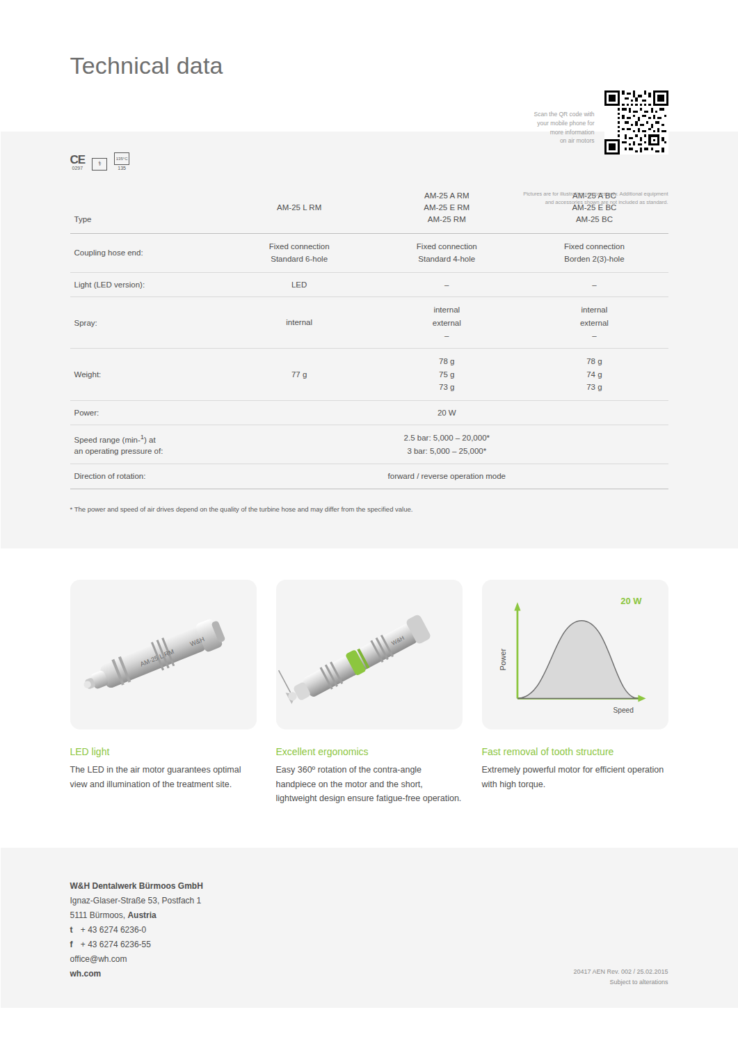Technical data
Scan the QR code with
your mobile phone for
more information
on air motors
Pictures are for illustrative purposes only. Additional equipment
and accessories shown are not included as standard.
CE
0297
⚕
135°C
135
| Type | AM-25 L RM | AM-25 A RM AM-25 E RM AM-25 RM | AM-25 A BC AM-25 E BC AM-25 BC |
| --- | --- | --- | --- |
| Coupling hose end: | Fixed connection Standard 6-hole | Fixed connection Standard 4-hole | Fixed connection Borden 2(3)-hole |
| Light (LED version): | LED | – | – |
| Spray: | internal | internal external – | internal external – |
| Weight: | 77 g | 78 g 75 g 73 g | 78 g 74 g 73 g |
| Power: | 20 W |
| Speed range (min- 1 ) at an operating pressure of: | 2.5 bar: 5,000 – 20,000* 3 bar: 5,000 – 25,000* |
| Direction of rotation: | forward / reverse operation mode |
* The power and speed of air drives depend on the quality of the turbine hose and may differ from the specified value.
AM-25 L RM W&H
LED light
The LED in the air motor guarantees optimal view and illumination of the treatment site.
W&H
Excellent ergonomics
Easy 360º rotation of the contra-angle handpiece on the motor and the short, lightweight design ensure fatigue-free operation.
20 W Power Speed
Fast removal of tooth structure
Extremely powerful motor for efficient operation with high torque.
W&H Dentalwerk Bürmoos GmbH
Ignaz-Glaser-Straße 53, Postfach 1
5111 Bürmoos, Austria
t + 43 6274 6236-0
f + 43 6274 6236-55
office@wh.com
wh.com
20417 AEN Rev. 002 / 25.02.2015
Subject to alterations